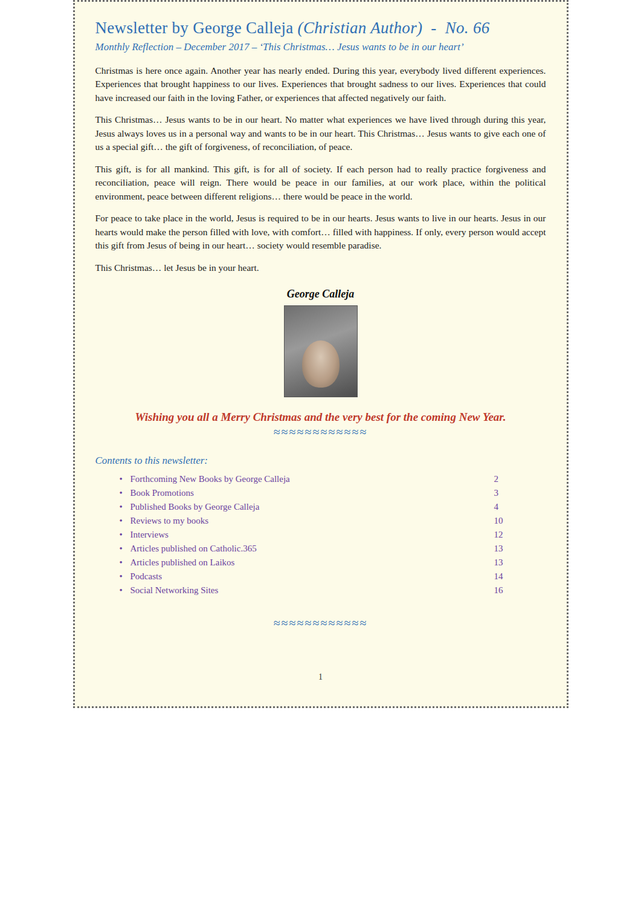Newsletter by George Calleja (Christian Author) - No. 66
Monthly Reflection – December 2017 – ‘This Christmas… Jesus wants to be in our heart’
Christmas is here once again. Another year has nearly ended. During this year, everybody lived different experiences. Experiences that brought happiness to our lives. Experiences that brought sadness to our lives. Experiences that could have increased our faith in the loving Father, or experiences that affected negatively our faith.
This Christmas… Jesus wants to be in our heart. No matter what experiences we have lived through during this year, Jesus always loves us in a personal way and wants to be in our heart. This Christmas… Jesus wants to give each one of us a special gift… the gift of forgiveness, of reconciliation, of peace.
This gift, is for all mankind. This gift, is for all of society. If each person had to really practice forgiveness and reconciliation, peace will reign. There would be peace in our families, at our work place, within the political environment, peace between different religions… there would be peace in the world.
For peace to take place in the world, Jesus is required to be in our hearts. Jesus wants to live in our hearts. Jesus in our hearts would make the person filled with love, with comfort… filled with happiness. If only, every person would accept this gift from Jesus of being in our heart… society would resemble paradise.
This Christmas… let Jesus be in your heart.
George Calleja
Wishing you all a Merry Christmas and the very best for the coming New Year.
≈≈≈≈≈≈≈≈≈≈≈≈
Contents to this newsletter:
Forthcoming New Books by George Calleja 2
Book Promotions 3
Published Books by George Calleja 4
Reviews to my books 10
Interviews 12
Articles published on Catholic.365 13
Articles published on Laikos 13
Podcasts 14
Social Networking Sites 16
≈≈≈≈≈≈≈≈≈≈≈≈
1